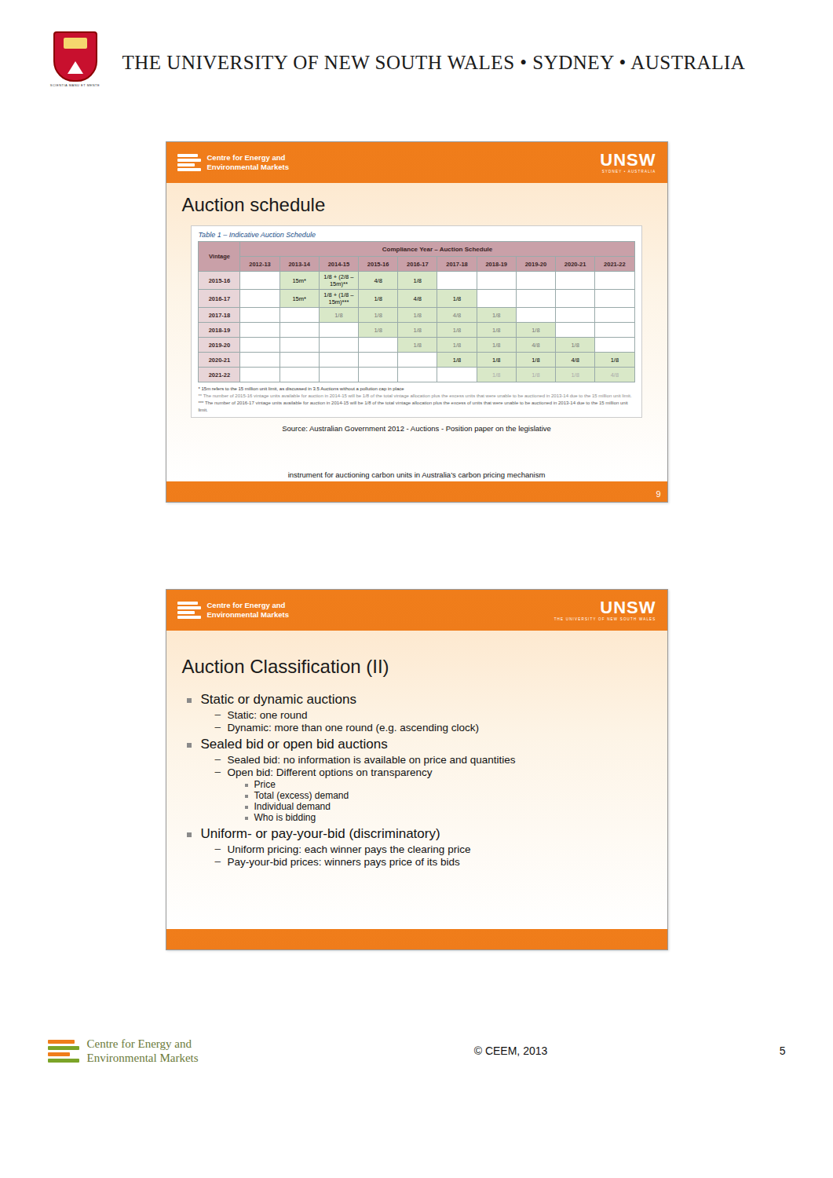SCIENTIA MANU ET MENTE
THE UNIVERSITY OF NEW SOUTH WALES • SYDNEY • AUSTRALIA
Centre for Energy and
Environmental Markets
UNSW
SYDNEY • AUSTRALIA
Auction schedule
Table 1 – Indicative Auction Schedule
| Vintage | Compliance Year – Auction Schedule |
| --- | --- |
| 2012-13 | 2013-14 | 2014-15 | 2015-16 | 2016-17 | 2017-18 | 2018-19 | 2019-20 | 2020-21 | 2021-22 |
| 2015-16 | | 15m* | 1/8 + (2/8 – 15m)** | 4/8 | 1/8 | | | | | |
| 2016-17 | | 15m* | 1/8 + (1/8 – 15m)*** | 1/8 | 4/8 | 1/8 | | | | |
| 2017-18 | | | 1/8 | 1/8 | 1/8 | 4/8 | 1/8 | | | |
| 2018-19 | | | | 1/8 | 1/8 | 1/8 | 1/8 | 1/8 | | |
| 2019-20 | | | | | 1/8 | 1/8 | 1/8 | 4/8 | 1/8 | |
| 2020-21 | | | | | | 1/8 | 1/8 | 1/8 | 4/8 | 1/8 |
| 2021-22 | | | | | | | 1/8 | 1/8 | 1/8 | 4/8 |
* 15m refers to the 15 million unit limit, as discussed in 3.5 Auctions without a pollution cap in place
** The number of 2015-16 vintage units available for auction in 2014-15 will be 1/8 of the total vintage allocation plus the excess units that were unable to be auctioned in 2013-14 due to the 15 million unit limit.
*** The number of 2016-17 vintage units available for auction in 2014-15 will be 1/8 of the total vintage allocation plus the excess of units that were unable to be auctioned in 2013-14 due to the 15 million unit limit.
Source: Australian Government 2012 - Auctions - Position paper on the legislative
instrument for auctioning carbon units in Australia’s carbon pricing mechanism
9
Centre for Energy and
Environmental Markets
UNSW
THE UNIVERSITY OF NEW SOUTH WALES
Auction Classification (II)
Static or dynamic auctions
Static: one round
Dynamic: more than one round (e.g. ascending clock)
Sealed bid or open bid auctions
Sealed bid: no information is available on price and quantities
Open bid: Different options on transparency
Price
Total (excess) demand
Individual demand
Who is bidding
Uniform- or pay-your-bid (discriminatory)
Uniform pricing: each winner pays the clearing price
Pay-your-bid prices: winners pays price of its bids
Centre for Energy and
Environmental Markets
© CEEM, 2013
5